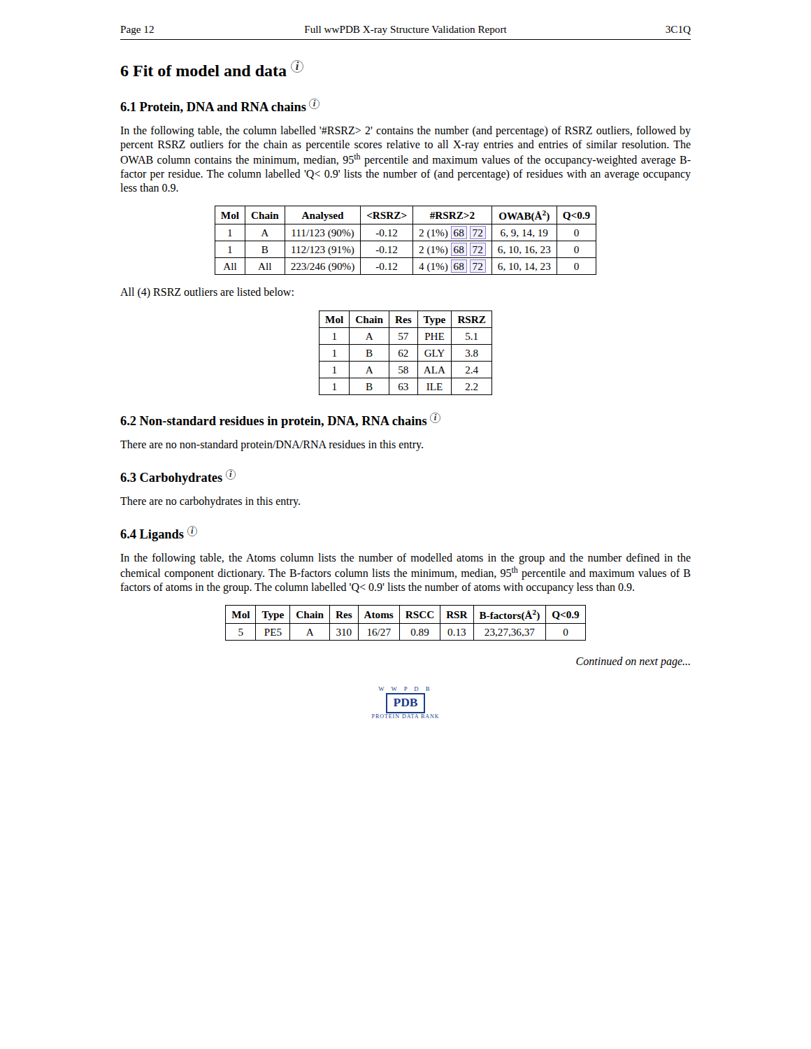Page 12
Full wwPDB X-ray Structure Validation Report
3C1Q
6 Fit of model and data i
6.1 Protein, DNA and RNA chains i
In the following table, the column labelled '#RSRZ> 2' contains the number (and percentage) of RSRZ outliers, followed by percent RSRZ outliers for the chain as percentile scores relative to all X-ray entries and entries of similar resolution. The OWAB column contains the minimum, median, 95th percentile and maximum values of the occupancy-weighted average B-factor per residue. The column labelled 'Q< 0.9' lists the number of (and percentage) of residues with an average occupancy less than 0.9.
| Mol | Chain | Analysed | <RSRZ> | #RSRZ>2 | OWAB(Å 2 ) | Q<0.9 |
| --- | --- | --- | --- | --- | --- | --- |
| 1 | A | 111/123 (90%) | -0.12 | 2 (1%) 68 72 | 6, 9, 14, 19 | 0 |
| 1 | B | 112/123 (91%) | -0.12 | 2 (1%) 68 72 | 6, 10, 16, 23 | 0 |
| All | All | 223/246 (90%) | -0.12 | 4 (1%) 68 72 | 6, 10, 14, 23 | 0 |
All (4) RSRZ outliers are listed below:
| Mol | Chain | Res | Type | RSRZ |
| --- | --- | --- | --- | --- |
| 1 | A | 57 | PHE | 5.1 |
| 1 | B | 62 | GLY | 3.8 |
| 1 | A | 58 | ALA | 2.4 |
| 1 | B | 63 | ILE | 2.2 |
6.2 Non-standard residues in protein, DNA, RNA chains i
There are no non-standard protein/DNA/RNA residues in this entry.
6.3 Carbohydrates i
There are no carbohydrates in this entry.
6.4 Ligands i
In the following table, the Atoms column lists the number of modelled atoms in the group and the number defined in the chemical component dictionary. The B-factors column lists the minimum, median, 95th percentile and maximum values of B factors of atoms in the group. The column labelled 'Q< 0.9' lists the number of atoms with occupancy less than 0.9.
| Mol | Type | Chain | Res | Atoms | RSCC | RSR | B-factors(Å 2 ) | Q<0.9 |
| --- | --- | --- | --- | --- | --- | --- | --- | --- |
| 5 | PE5 | A | 310 | 16/27 | 0.89 | 0.13 | 23,27,36,37 | 0 |
Continued on next page...
W W P D B
PDB
PROTEIN DATA BANK